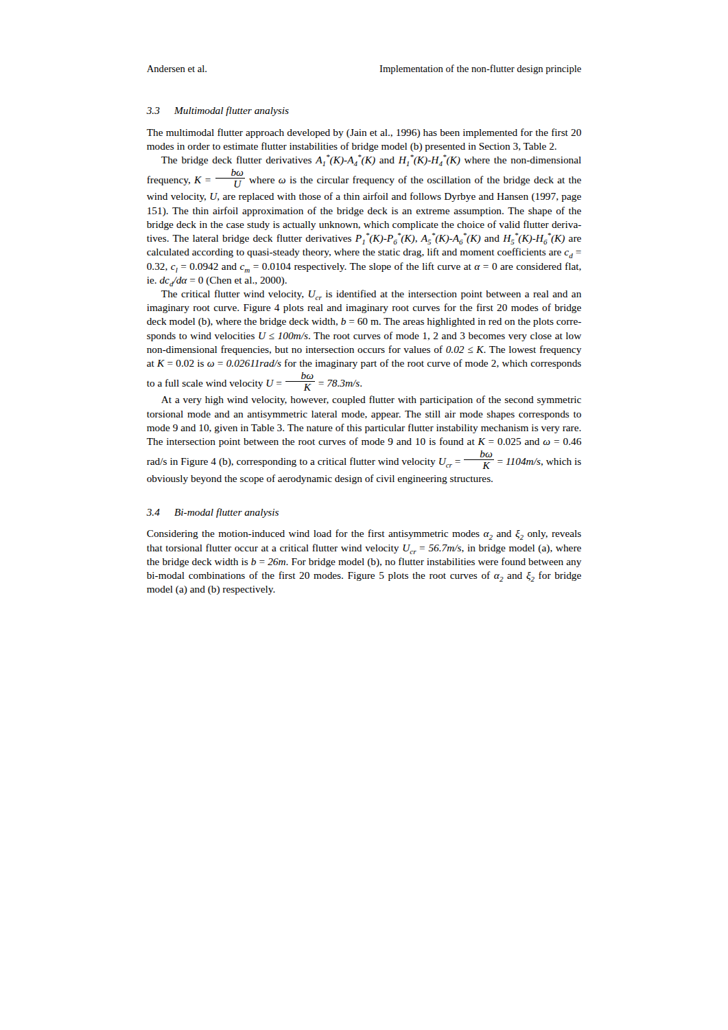Andersen et al.
Implementation of the non-flutter design principle
3.3 Multimodal flutter analysis
The multimodal flutter approach developed by (Jain et al., 1996) has been implemented for the first 20 modes in order to estimate flutter instabilities of bridge model (b) presented in Section 3, Table 2.
The bridge deck flutter derivatives A1*(K)-A4*(K) and H1*(K)-H4*(K) where the non-dimensional frequency, K = bω U where ω is the circular frequency of the oscillation of the bridge deck at the wind velocity, U, are replaced with those of a thin airfoil and follows Dyrbye and Hansen (1997, page 151). The thin airfoil approximation of the bridge deck is an extreme assumption. The shape of the bridge deck in the case study is actually unknown, which complicate the choice of valid flutter derivatives. The lateral bridge deck flutter derivatives P1*(K)-P6*(K), A5*(K)-A6*(K) and H5*(K)-H6*(K) are calculated according to quasi-steady theory, where the static drag, lift and moment coefficients are cd = 0.32, cl = 0.0942 and cm = 0.0104 respectively. The slope of the lift curve at α = 0 are considered flat, ie. dcd/dα = 0 (Chen et al., 2000).
The critical flutter wind velocity, Ucr is identified at the intersection point between a real and an imaginary root curve. Figure 4 plots real and imaginary root curves for the first 20 modes of bridge deck model (b), where the bridge deck width, b = 60 m. The areas highlighted in red on the plots corresponds to wind velocities U ≤ 100m/s. The root curves of mode 1, 2 and 3 becomes very close at low non-dimensional frequencies, but no intersection occurs for values of 0.02 ≤ K. The lowest frequency at K = 0.02 is ω = 0.02611rad/s for the imaginary part of the root curve of mode 2, which corresponds to a full scale wind velocity U = bω K = 78.3m/s.
At a very high wind velocity, however, coupled flutter with participation of the second symmetric torsional mode and an antisymmetric lateral mode, appear. The still air mode shapes corresponds to mode 9 and 10, given in Table 3. The nature of this particular flutter instability mechanism is very rare. The intersection point between the root curves of mode 9 and 10 is found at K = 0.025 and ω = 0.46 rad/s in Figure 4 (b), corresponding to a critical flutter wind velocity Ucr = bω K = 1104m/s, which is obviously beyond the scope of aerodynamic design of civil engineering structures.
3.4 Bi-modal flutter analysis
Considering the motion-induced wind load for the first antisymmetric modes α2 and ξ2 only, reveals that torsional flutter occur at a critical flutter wind velocity Ucr = 56.7m/s, in bridge model (a), where the bridge deck width is b = 26m. For bridge model (b), no flutter instabilities were found between any bi-modal combinations of the first 20 modes. Figure 5 plots the root curves of α2 and ξ2 for bridge model (a) and (b) respectively.